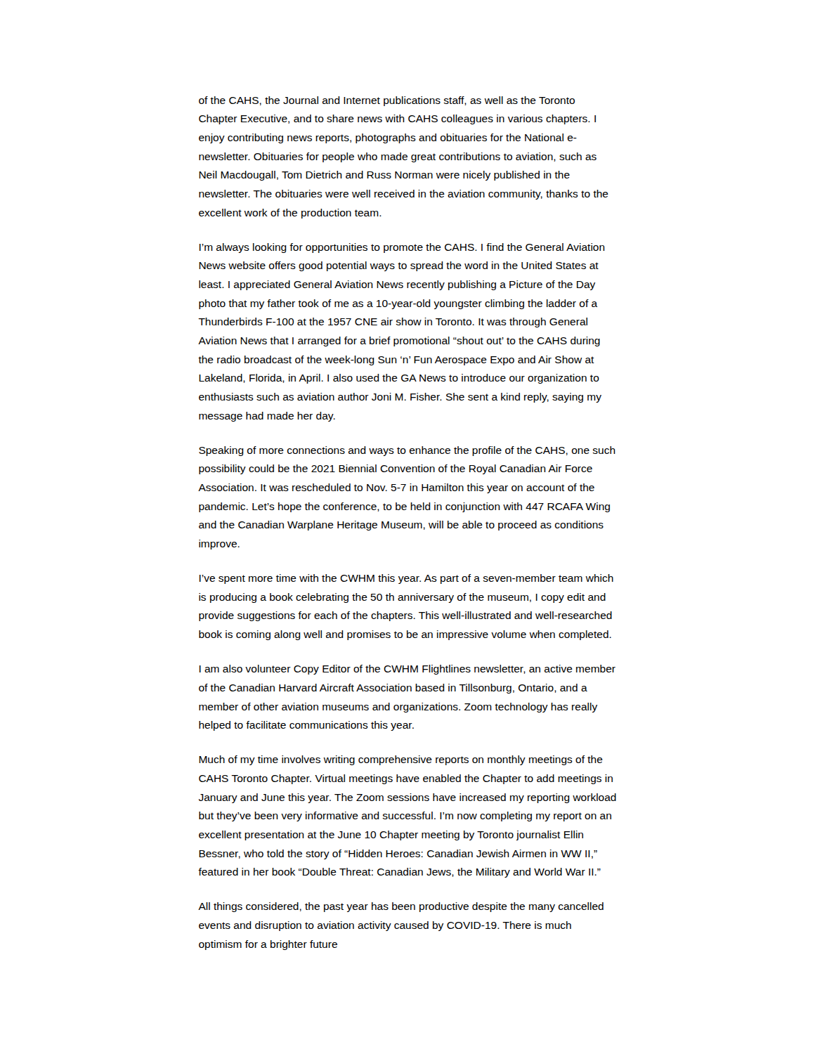of the CAHS, the Journal and Internet publications staff, as well as the Toronto Chapter Executive, and to share news with CAHS colleagues in various chapters. I enjoy contributing news reports, photographs and obituaries for the National e-newsletter. Obituaries for people who made great contributions to aviation, such as Neil Macdougall, Tom Dietrich and Russ Norman were nicely published in the newsletter. The obituaries were well received in the aviation community, thanks to the excellent work of the production team.
I’m always looking for opportunities to promote the CAHS. I find the General Aviation News website offers good potential ways to spread the word in the United States at least. I appreciated General Aviation News recently publishing a Picture of the Day photo that my father took of me as a 10-year-old youngster climbing the ladder of a Thunderbirds F-100 at the 1957 CNE air show in Toronto. It was through General Aviation News that I arranged for a brief promotional “shout out’ to the CAHS during the radio broadcast of the week-long Sun ‘n’ Fun Aerospace Expo and Air Show at Lakeland, Florida, in April. I also used the GA News to introduce our organization to enthusiasts such as aviation author Joni M. Fisher. She sent a kind reply, saying my message had made her day.
Speaking of more connections and ways to enhance the profile of the CAHS, one such possibility could be the 2021 Biennial Convention of the Royal Canadian Air Force Association. It was rescheduled to Nov. 5-7 in Hamilton this year on account of the pandemic. Let’s hope the conference, to be held in conjunction with 447 RCAFA Wing and the Canadian Warplane Heritage Museum, will be able to proceed as conditions improve.
I’ve spent more time with the CWHM this year. As part of a seven-member team which is producing a book celebrating the 50 th anniversary of the museum, I copy edit and provide suggestions for each of the chapters. This well-illustrated and well-researched book is coming along well and promises to be an impressive volume when completed.
I am also volunteer Copy Editor of the CWHM Flightlines newsletter, an active member of the Canadian Harvard Aircraft Association based in Tillsonburg, Ontario, and a member of other aviation museums and organizations. Zoom technology has really helped to facilitate communications this year.
Much of my time involves writing comprehensive reports on monthly meetings of the CAHS Toronto Chapter. Virtual meetings have enabled the Chapter to add meetings in January and June this year. The Zoom sessions have increased my reporting workload but they’ve been very informative and successful. I’m now completing my report on an excellent presentation at the June 10 Chapter meeting by Toronto journalist Ellin Bessner, who told the story of “Hidden Heroes: Canadian Jewish Airmen in WW II,” featured in her book “Double Threat: Canadian Jews, the Military and World War II.”
All things considered, the past year has been productive despite the many cancelled events and disruption to aviation activity caused by COVID-19. There is much optimism for a brighter future